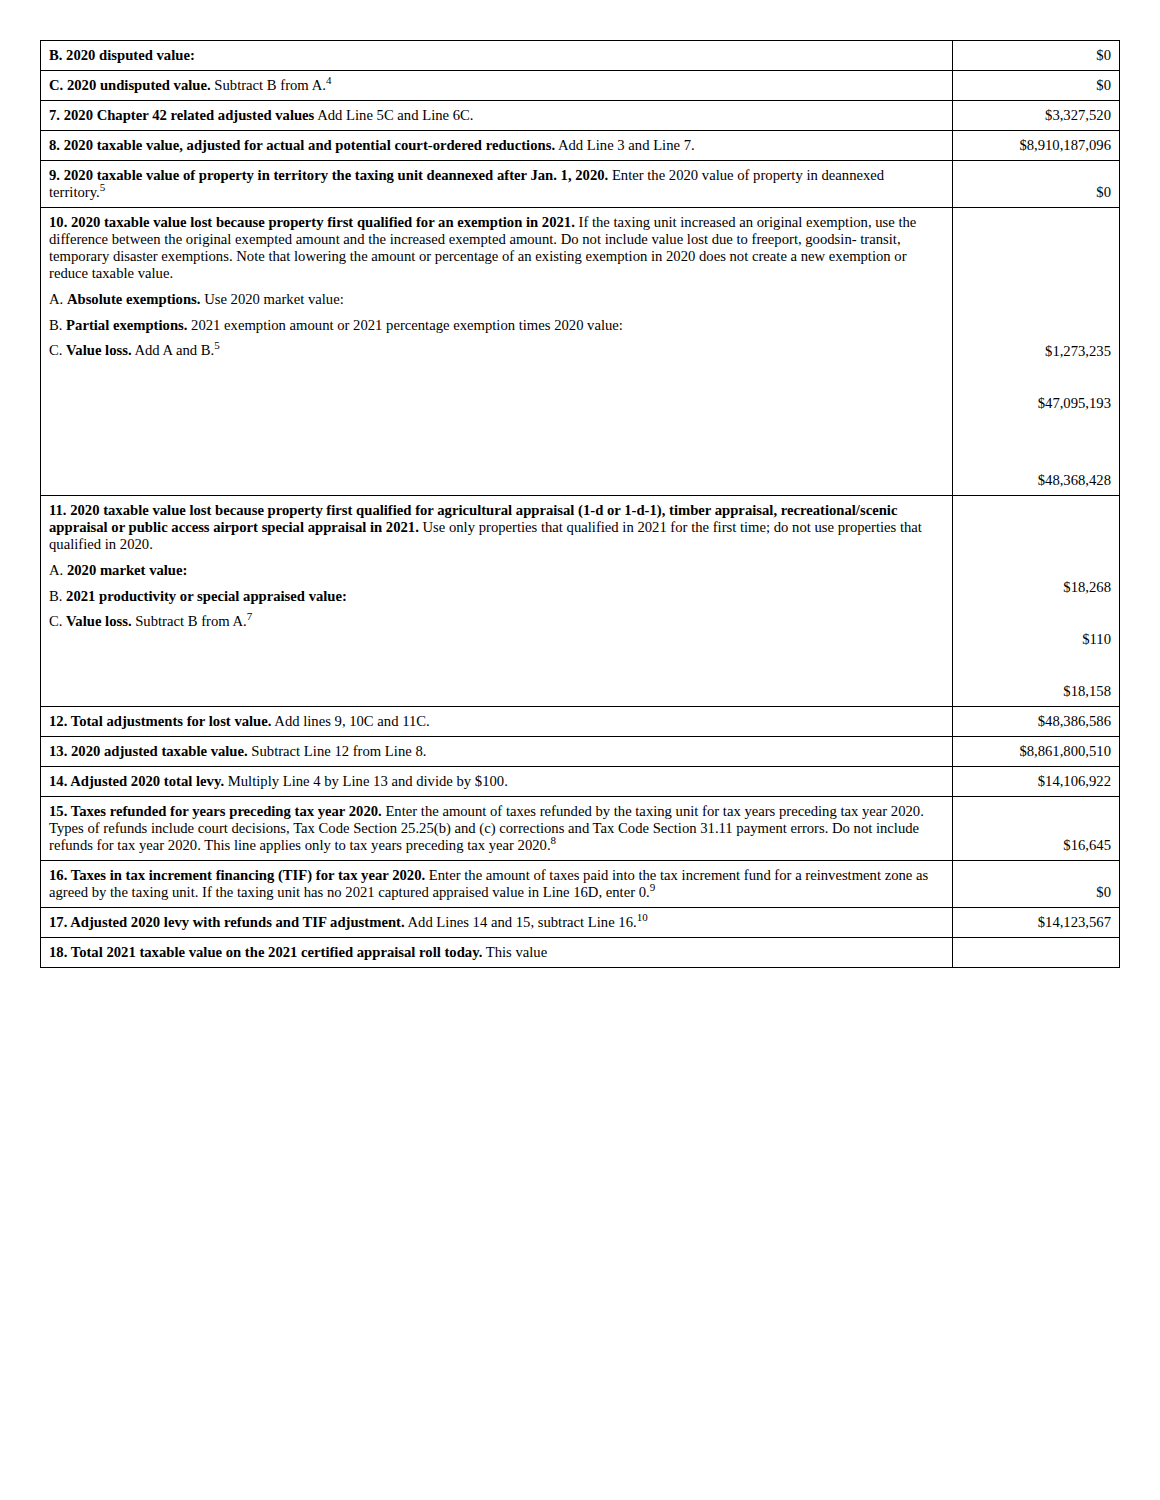| B. 2020 disputed value: | $0 |
| C. 2020 undisputed value. Subtract B from A. 4 | $0 |
| 7. 2020 Chapter 42 related adjusted values Add Line 5C and Line 6C. | $3,327,520 |
| 8. 2020 taxable value, adjusted for actual and potential court-ordered reductions. Add Line 3 and Line 7. | $8,910,187,096 |
| 9. 2020 taxable value of property in territory the taxing unit deannexed after Jan. 1, 2020. Enter the 2020 value of property in deannexed territory. 5 | $0 |
| 10. 2020 taxable value lost because property first qualified for an exemption in 2021. If the taxing unit increased an original exemption, use the difference between the original exempted amount and the increased exempted amount. Do not include value lost due to freeport, goodsin- transit, temporary disaster exemptions. Note that lowering the amount or percentage of an existing exemption in 2020 does not create a new exemption or reduce taxable value. A. Absolute exemptions. Use 2020 market value: B. Partial exemptions. 2021 exemption amount or 2021 percentage exemption times 2020 value: C. Value loss. Add A and B. 5 | $1,273,235 $47,095,193 $48,368,428 |
| 11. 2020 taxable value lost because property first qualified for agricultural appraisal (1-d or 1-d-1), timber appraisal, recreational/scenic appraisal or public access airport special appraisal in 2021. Use only properties that qualified in 2021 for the first time; do not use properties that qualified in 2020. A. 2020 market value: B. 2021 productivity or special appraised value: C. Value loss. Subtract B from A. 7 | $18,268 $110 $18,158 |
| 12. Total adjustments for lost value. Add lines 9, 10C and 11C. | $48,386,586 |
| 13. 2020 adjusted taxable value. Subtract Line 12 from Line 8. | $8,861,800,510 |
| 14. Adjusted 2020 total levy. Multiply Line 4 by Line 13 and divide by $100. | $14,106,922 |
| 15. Taxes refunded for years preceding tax year 2020. Enter the amount of taxes refunded by the taxing unit for tax years preceding tax year 2020. Types of refunds include court decisions, Tax Code Section 25.25(b) and (c) corrections and Tax Code Section 31.11 payment errors. Do not include refunds for tax year 2020. This line applies only to tax years preceding tax year 2020. 8 | $16,645 |
| 16. Taxes in tax increment financing (TIF) for tax year 2020. Enter the amount of taxes paid into the tax increment fund for a reinvestment zone as agreed by the taxing unit. If the taxing unit has no 2021 captured appraised value in Line 16D, enter 0. 9 | $0 |
| 17. Adjusted 2020 levy with refunds and TIF adjustment. Add Lines 14 and 15, subtract Line 16. 10 | $14,123,567 |
| 18. Total 2021 taxable value on the 2021 certified appraisal roll today. This value | |